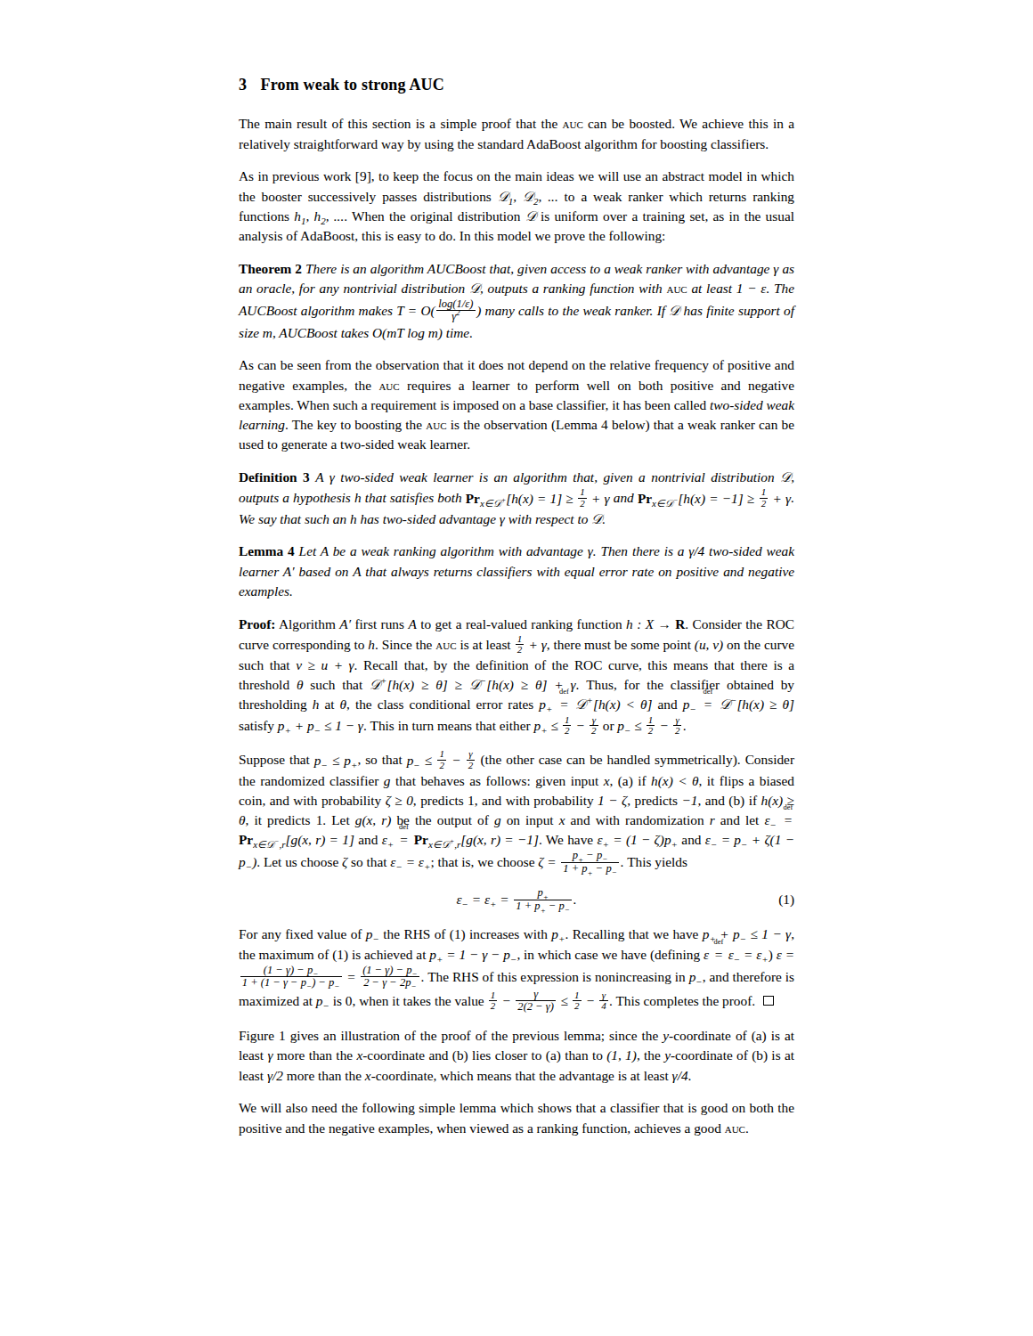3 From weak to strong AUC
The main result of this section is a simple proof that the auc can be boosted. We achieve this in a relatively straightforward way by using the standard AdaBoost algorithm for boosting classifiers.
As in previous work [9], to keep the focus on the main ideas we will use an abstract model in which the booster successively passes distributions 𝒟1, 𝒟2, ... to a weak ranker which returns ranking functions h1, h2, .... When the original distribution 𝒟 is uniform over a training set, as in the usual analysis of AdaBoost, this is easy to do. In this model we prove the following:
Theorem 2 There is an algorithm AUCBoost that, given access to a weak ranker with advantage γ as an oracle, for any nontrivial distribution 𝒟, outputs a ranking function with auc at least 1 − ε. The AUCBoost algorithm makes T = O(log(1/ε) γ2) many calls to the weak ranker. If 𝒟 has finite support of size m, AUCBoost takes O(mT log m) time.
As can be seen from the observation that it does not depend on the relative frequency of positive and negative examples, the auc requires a learner to perform well on both positive and negative examples. When such a requirement is imposed on a base classifier, it has been called two-sided weak learning. The key to boosting the auc is the observation (Lemma 4 below) that a weak ranker can be used to generate a two-sided weak learner.
Definition 3 A γ two-sided weak learner is an algorithm that, given a nontrivial distribution 𝒟, outputs a hypothesis h that satisfies both Prx∈𝒟+[h(x) = 1] ≥ 12 + γ and Prx∈𝒟−[h(x) = −1] ≥ 12 + γ. We say that such an h has two-sided advantage γ with respect to 𝒟.
Lemma 4 Let A be a weak ranking algorithm with advantage γ. Then there is a γ/4 two-sided weak learner A′ based on A that always returns classifiers with equal error rate on positive and negative examples.
Proof: Algorithm A′ first runs A to get a real-valued ranking function h : X → R. Consider the ROC curve corresponding to h. Since the auc is at least 12 + γ, there must be some point (u, v) on the curve such that v ≥ u + γ. Recall that, by the definition of the ROC curve, this means that there is a threshold θ such that 𝒟+[h(x) ≥ θ] ≥ 𝒟−[h(x) ≥ θ] + γ. Thus, for the classifier obtained by thresholding h at θ, the class conditional error rates p+ def= 𝒟+[h(x) < θ] and p− def= 𝒟−[h(x) ≥ θ] satisfy p+ + p− ≤ 1 − γ. This in turn means that either p+ ≤ 12 − γ 2 or p− ≤ 12 − γ 2.
Suppose that p− ≤ p+, so that p− ≤ 12 − γ 2 (the other case can be handled symmetrically). Consider the randomized classifier g that behaves as follows: given input x, (a) if h(x) < θ, it flips a biased coin, and with probability ζ ≥ 0, predicts 1, and with probability 1 − ζ, predicts −1, and (b) if h(x) ≥ θ, it predicts 1. Let g(x, r) be the output of g on input x and with randomization r and let ε− def= Prx∈𝒟−,r[g(x, r) = 1] and ε+ def= Prx∈𝒟+,r[g(x, r) = −1]. We have ε+ = (1 − ζ)p+ and ε− = p− + ζ(1 − p−). Let us choose ζ so that ε− = ε+; that is, we choose ζ = p+ − p−1 + p+ − p−. This yields
ε− = ε+ = p+1 + p+ − p−. (1)
For any fixed value of p− the RHS of (1) increases with p+. Recalling that we have p+ + p− ≤ 1 − γ, the maximum of (1) is achieved at p+ = 1 − γ − p−, in which case we have (defining ε def= ε− = ε+) ε = (1 − γ) − p−1 + (1 − γ − p−) − p− = (1 − γ) − p−2 − γ − 2p−. The RHS of this expression is nonincreasing in p−, and therefore is maximized at p− is 0, when it takes the value 12 − γ 2(2 − γ) ≤ 12 − γ 4. This completes the proof.
Figure 1 gives an illustration of the proof of the previous lemma; since the y-coordinate of (a) is at least γ more than the x-coordinate and (b) lies closer to (a) than to (1, 1), the y-coordinate of (b) is at least γ/2 more than the x-coordinate, which means that the advantage is at least γ/4.
We will also need the following simple lemma which shows that a classifier that is good on both the positive and the negative examples, when viewed as a ranking function, achieves a good auc.